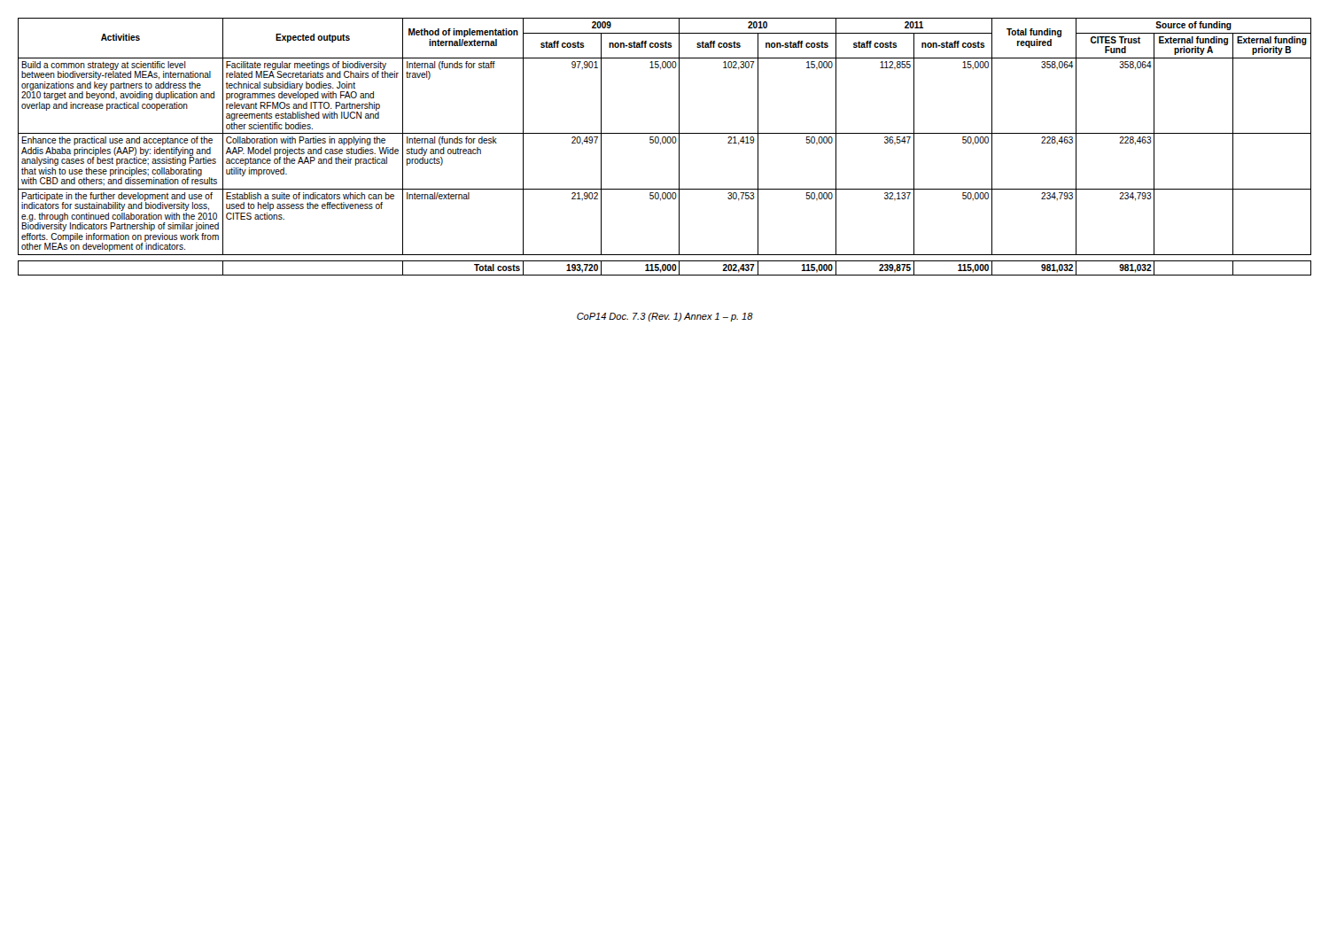| Activities | Expected outputs | Method of implementation internal/external | 2009 | 2010 | 2011 | Total funding required | Source of funding |
| --- | --- | --- | --- | --- | --- | --- | --- |
| staff costs | non-staff costs | staff costs | non-staff costs | staff costs | non-staff costs | CITES Trust Fund | External funding priority A | External funding priority B |
| Build a common strategy at scientific level between biodiversity-related MEAs, international organizations and key partners to address the 2010 target and beyond, avoiding duplication and overlap and increase practical cooperation | Facilitate regular meetings of biodiversity related MEA Secretariats and Chairs of their technical subsidiary bodies. Joint programmes developed with FAO and relevant RFMOs and ITTO. Partnership agreements established with IUCN and other scientific bodies. | Internal (funds for staff travel) | 97,901 | 15,000 | 102,307 | 15,000 | 112,855 | 15,000 | 358,064 | 358,064 | | |
| Enhance the practical use and acceptance of the Addis Ababa principles (AAP) by: identifying and analysing cases of best practice; assisting Parties that wish to use these principles; collaborating with CBD and others; and dissemination of results | Collaboration with Parties in applying the AAP. Model projects and case studies. Wide acceptance of the AAP and their practical utility improved. | Internal (funds for desk study and outreach products) | 20,497 | 50,000 | 21,419 | 50,000 | 36,547 | 50,000 | 228,463 | 228,463 | | |
| Participate in the further development and use of indicators for sustainability and biodiversity loss, e.g. through continued collaboration with the 2010 Biodiversity Indicators Partnership of similar joined efforts. Compile information on previous work from other MEAs on development of indicators. | Establish a suite of indicators which can be used to help assess the effectiveness of CITES actions. | Internal/external | 21,902 | 50,000 | 30,753 | 50,000 | 32,137 | 50,000 | 234,793 | 234,793 | | |
| | | Total costs | 193,720 | 115,000 | 202,437 | 115,000 | 239,875 | 115,000 | 981,032 | 981,032 | | |
CoP14 Doc. 7.3 (Rev. 1) Annex 1 – p. 18